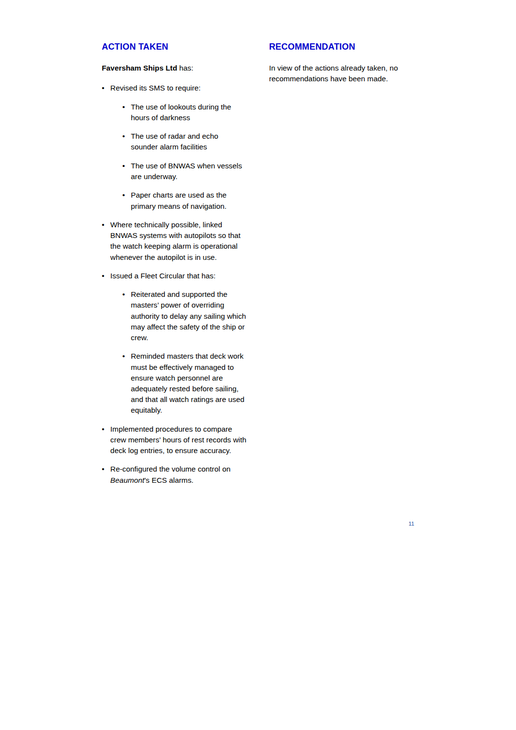Action Taken
Faversham Ships Ltd has:
Revised its SMS to require:
The use of lookouts during the hours of darkness
The use of radar and echo sounder alarm facilities
The use of BNWAS when vessels are underway.
Paper charts are used as the primary means of navigation.
Where technically possible, linked BNWAS systems with autopilots so that the watch keeping alarm is operational whenever the autopilot is in use.
Issued a Fleet Circular that has:
Reiterated and supported the masters’ power of overriding authority to delay any sailing which may affect the safety of the ship or crew.
Reminded masters that deck work must be effectively managed to ensure watch personnel are adequately rested before sailing, and that all watch ratings are used equitably.
Implemented procedures to compare crew members’ hours of rest records with deck log entries, to ensure accuracy.
Re-configured the volume control on Beaumont’s ECS alarms.
Recommendation
In view of the actions already taken, no recommendations have been made.
11